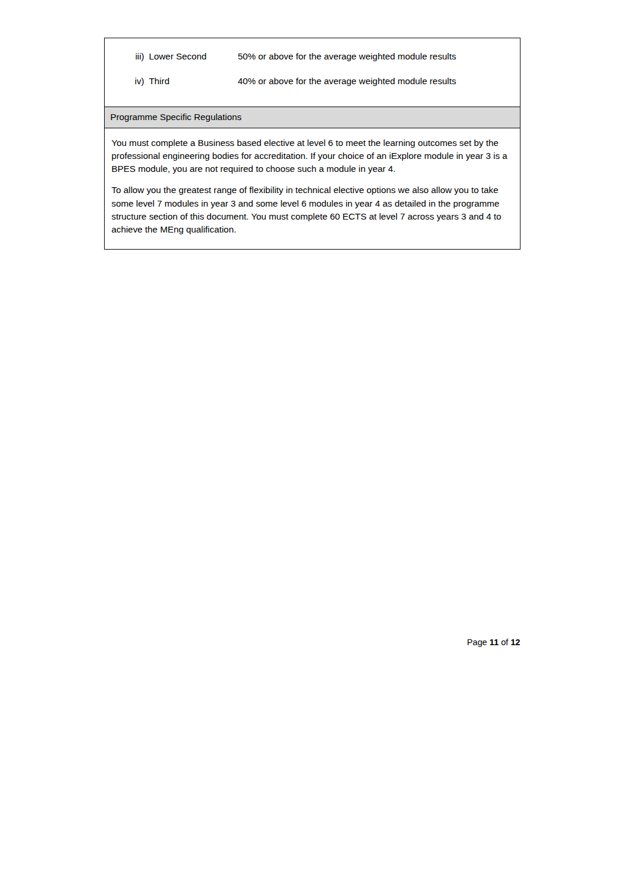| iii) | Lower Second | 50% or above for the average weighted module results |
| iv) | Third | 40% or above for the average weighted module results |
Programme Specific Regulations
You must complete a Business based elective at level 6 to meet the learning outcomes set by the professional engineering bodies for accreditation. If your choice of an iExplore module in year 3 is a BPES module, you are not required to choose such a module in year 4.
To allow you the greatest range of flexibility in technical elective options we also allow you to take some level 7 modules in year 3 and some level 6 modules in year 4 as detailed in the programme structure section of this document. You must complete 60 ECTS at level 7 across years 3 and 4 to achieve the MEng qualification.
Page 11 of 12